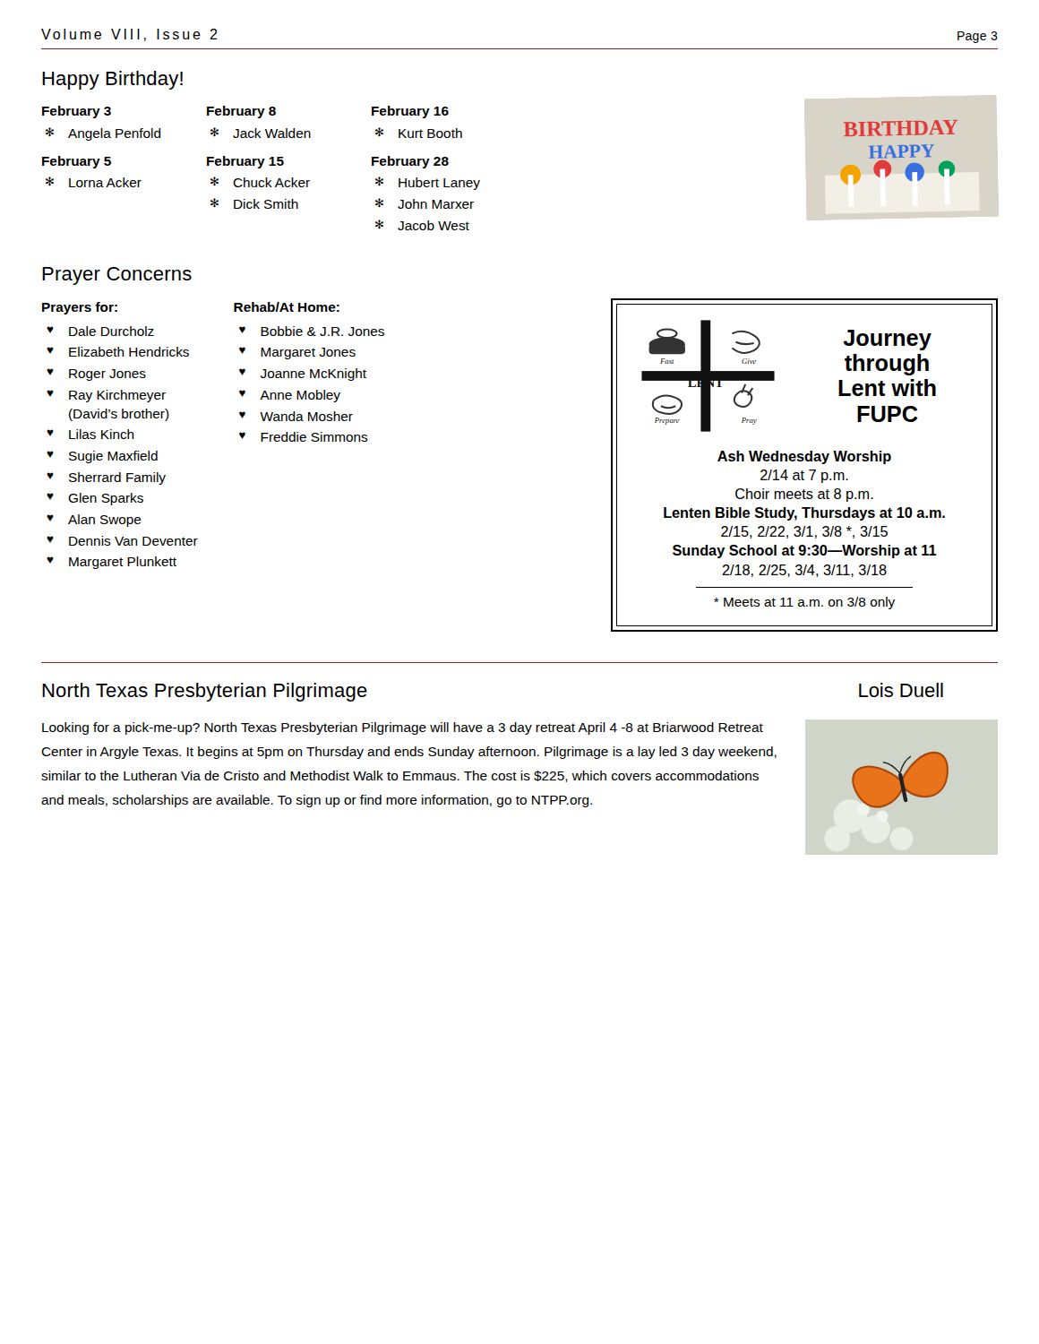Volume VIII, Issue 2
Page 3
Happy Birthday!
February 3
Angela Penfold
February 5
Lorna Acker
February 8
Jack Walden
February 15
Chuck Acker
Dick Smith
February 16
Kurt Booth
February 28
Hubert Laney
John Marxer
Jacob West
Prayer Concerns
Prayers for:
Dale Durcholz
Elizabeth Hendricks
Roger Jones
Ray Kirchmeyer(David’s brother)
Lilas Kinch
Sugie Maxfield
Sherrard Family
Glen Sparks
Alan Swope
Dennis Van Deventer
Margaret Plunkett
Rehab/At Home:
Bobbie & J.R. Jones
Margaret Jones
Joanne McKnight
Anne Mobley
Wanda Mosher
Freddie Simmons
Journey
through
Lent with
FUPC
Ash Wednesday Worship
2/14 at 7 p.m.
Choir meets at 8 p.m.
Lenten Bible Study, Thursdays at 10 a.m.
2/15, 2/22, 3/1, 3/8 *, 3/15
Sunday School at 9:30—Worship at 11
2/18, 2/25, 3/4, 3/11, 3/18
* Meets at 11 a.m. on 3/8 only
North Texas Presbyterian Pilgrimage
Lois Duell
Looking for a pick-me-up? North Texas Presbyterian Pilgrimage will have a 3 day retreat April 4 -8 at Briarwood Retreat Center in Argyle Texas. It begins at 5pm on Thursday and ends Sunday afternoon. Pilgrimage is a lay led 3 day weekend, similar to the Lutheran Via de Cristo and Methodist Walk to Emmaus. The cost is $225, which covers accommodations and meals, scholarships are available. To sign up or find more information, go to NTPP.org.